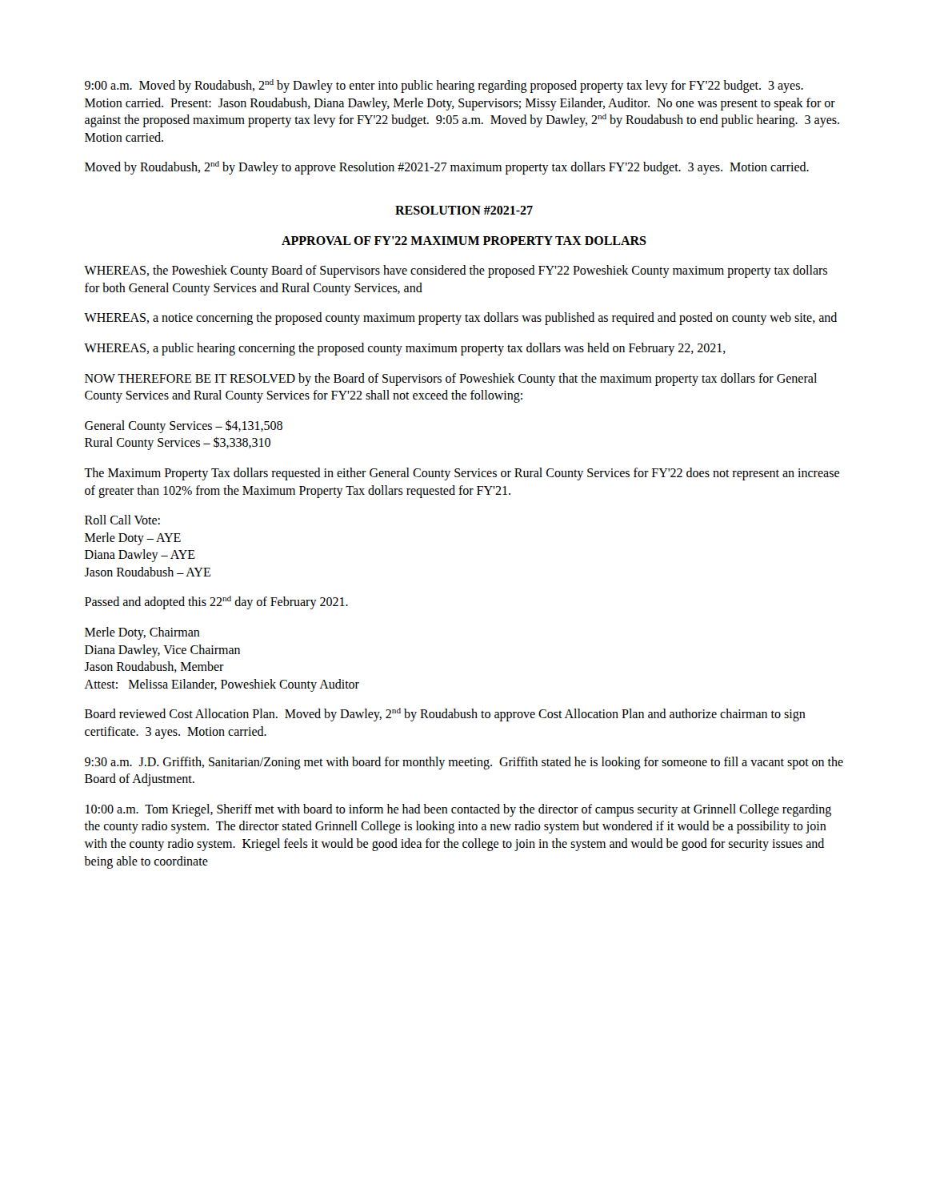9:00 a.m. Moved by Roudabush, 2nd by Dawley to enter into public hearing regarding proposed property tax levy for FY'22 budget. 3 ayes. Motion carried. Present: Jason Roudabush, Diana Dawley, Merle Doty, Supervisors; Missy Eilander, Auditor. No one was present to speak for or against the proposed maximum property tax levy for FY'22 budget. 9:05 a.m. Moved by Dawley, 2nd by Roudabush to end public hearing. 3 ayes. Motion carried.
Moved by Roudabush, 2nd by Dawley to approve Resolution #2021-27 maximum property tax dollars FY'22 budget. 3 ayes. Motion carried.
RESOLUTION #2021-27
APPROVAL OF FY'22 MAXIMUM PROPERTY TAX DOLLARS
WHEREAS, the Poweshiek County Board of Supervisors have considered the proposed FY'22 Poweshiek County maximum property tax dollars for both General County Services and Rural County Services, and
WHEREAS, a notice concerning the proposed county maximum property tax dollars was published as required and posted on county web site, and
WHEREAS, a public hearing concerning the proposed county maximum property tax dollars was held on February 22, 2021,
NOW THEREFORE BE IT RESOLVED by the Board of Supervisors of Poweshiek County that the maximum property tax dollars for General County Services and Rural County Services for FY'22 shall not exceed the following:
General County Services – $4,131,508
Rural County Services – $3,338,310
The Maximum Property Tax dollars requested in either General County Services or Rural County Services for FY'22 does not represent an increase of greater than 102% from the Maximum Property Tax dollars requested for FY'21.
Roll Call Vote:
Merle Doty – AYE
Diana Dawley – AYE
Jason Roudabush – AYE
Passed and adopted this 22nd day of February 2021.
Merle Doty, Chairman
Diana Dawley, Vice Chairman
Jason Roudabush, Member
Attest: Melissa Eilander, Poweshiek County Auditor
Board reviewed Cost Allocation Plan. Moved by Dawley, 2nd by Roudabush to approve Cost Allocation Plan and authorize chairman to sign certificate. 3 ayes. Motion carried.
9:30 a.m. J.D. Griffith, Sanitarian/Zoning met with board for monthly meeting. Griffith stated he is looking for someone to fill a vacant spot on the Board of Adjustment.
10:00 a.m. Tom Kriegel, Sheriff met with board to inform he had been contacted by the director of campus security at Grinnell College regarding the county radio system. The director stated Grinnell College is looking into a new radio system but wondered if it would be a possibility to join with the county radio system. Kriegel feels it would be good idea for the college to join in the system and would be good for security issues and being able to coordinate